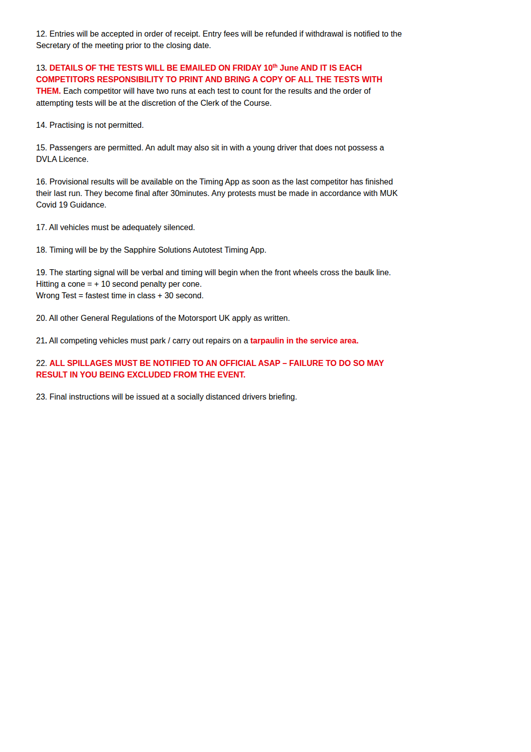12. Entries will be accepted in order of receipt. Entry fees will be refunded if withdrawal is notified to the Secretary of the meeting prior to the closing date.
13. DETAILS OF THE TESTS WILL BE EMAILED ON FRIDAY 10th June AND IT IS EACH COMPETITORS RESPONSIBILITY TO PRINT AND BRING A COPY OF ALL THE TESTS WITH THEM. Each competitor will have two runs at each test to count for the results and the order of attempting tests will be at the discretion of the Clerk of the Course.
14. Practising is not permitted.
15. Passengers are permitted. An adult may also sit in with a young driver that does not possess a DVLA Licence.
16. Provisional results will be available on the Timing App as soon as the last competitor has finished their last run. They become final after 30minutes. Any protests must be made in accordance with MUK Covid 19 Guidance.
17. All vehicles must be adequately silenced.
18. Timing will be by the Sapphire Solutions Autotest Timing App.
19. The starting signal will be verbal and timing will begin when the front wheels cross the baulk line.
Hitting a cone = + 10 second penalty per cone.
Wrong Test = fastest time in class + 30 second.
20. All other General Regulations of the Motorsport UK apply as written.
21. All competing vehicles must park / carry out repairs on a tarpaulin in the service area.
22. ALL SPILLAGES MUST BE NOTIFIED TO AN OFFICIAL ASAP – FAILURE TO DO SO MAY RESULT IN YOU BEING EXCLUDED FROM THE EVENT.
23. Final instructions will be issued at a socially distanced drivers briefing.